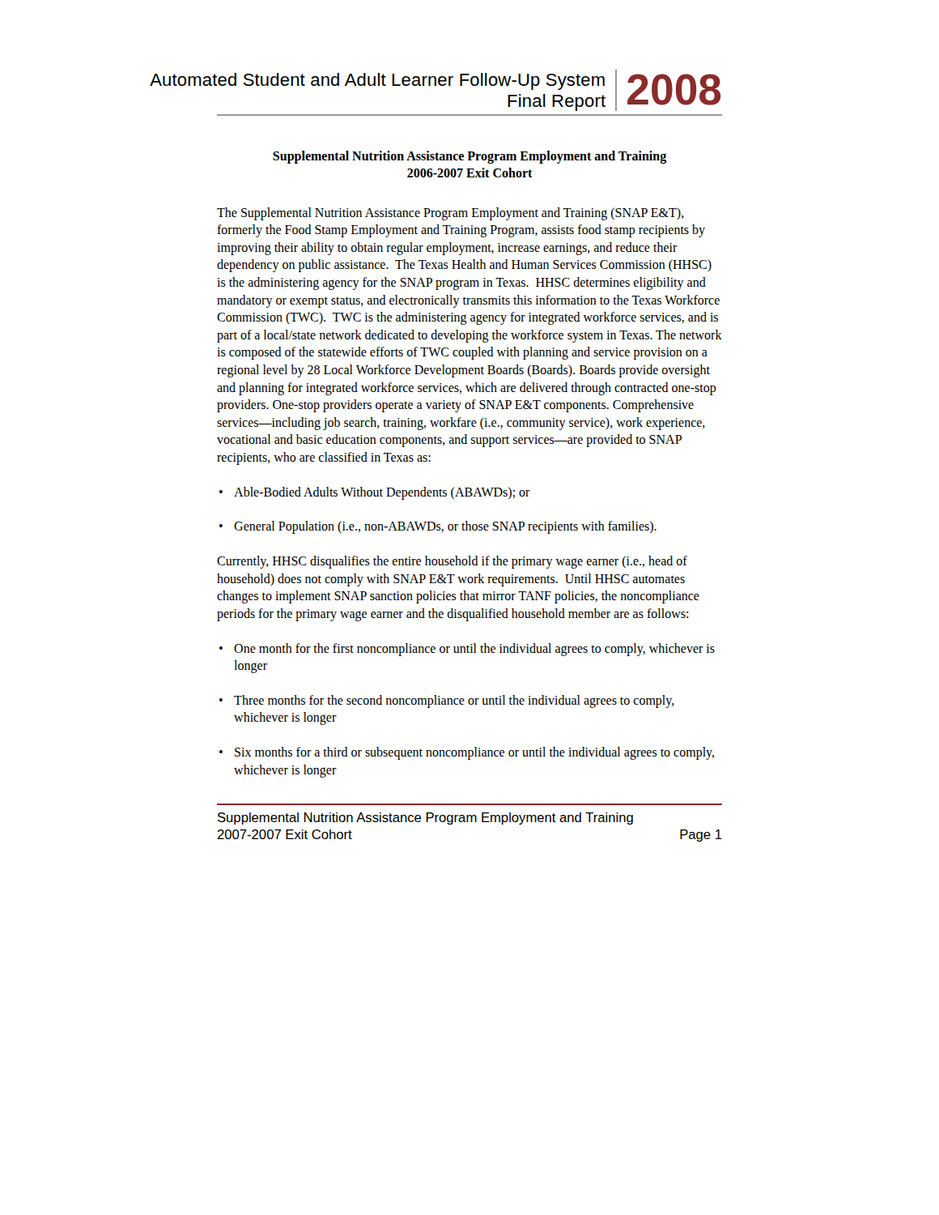Automated Student and Adult Learner Follow-Up System
Final Report
2008
Supplemental Nutrition Assistance Program Employment and Training
2006-2007 Exit Cohort
The Supplemental Nutrition Assistance Program Employment and Training (SNAP E&T), formerly the Food Stamp Employment and Training Program, assists food stamp recipients by improving their ability to obtain regular employment, increase earnings, and reduce their dependency on public assistance. The Texas Health and Human Services Commission (HHSC) is the administering agency for the SNAP program in Texas. HHSC determines eligibility and mandatory or exempt status, and electronically transmits this information to the Texas Workforce Commission (TWC). TWC is the administering agency for integrated workforce services, and is part of a local/state network dedicated to developing the workforce system in Texas. The network is composed of the statewide efforts of TWC coupled with planning and service provision on a regional level by 28 Local Workforce Development Boards (Boards). Boards provide oversight and planning for integrated workforce services, which are delivered through contracted one-stop providers. One-stop providers operate a variety of SNAP E&T components. Comprehensive services—including job search, training, workfare (i.e., community service), work experience, vocational and basic education components, and support services—are provided to SNAP recipients, who are classified in Texas as:
Able-Bodied Adults Without Dependents (ABAWDs); or
General Population (i.e., non-ABAWDs, or those SNAP recipients with families).
Currently, HHSC disqualifies the entire household if the primary wage earner (i.e., head of household) does not comply with SNAP E&T work requirements. Until HHSC automates changes to implement SNAP sanction policies that mirror TANF policies, the noncompliance periods for the primary wage earner and the disqualified household member are as follows:
One month for the first noncompliance or until the individual agrees to comply, whichever is longer
Three months for the second noncompliance or until the individual agrees to comply, whichever is longer
Six months for a third or subsequent noncompliance or until the individual agrees to comply, whichever is longer
Supplemental Nutrition Assistance Program Employment and Training
2007-2007 Exit Cohort
Page 1